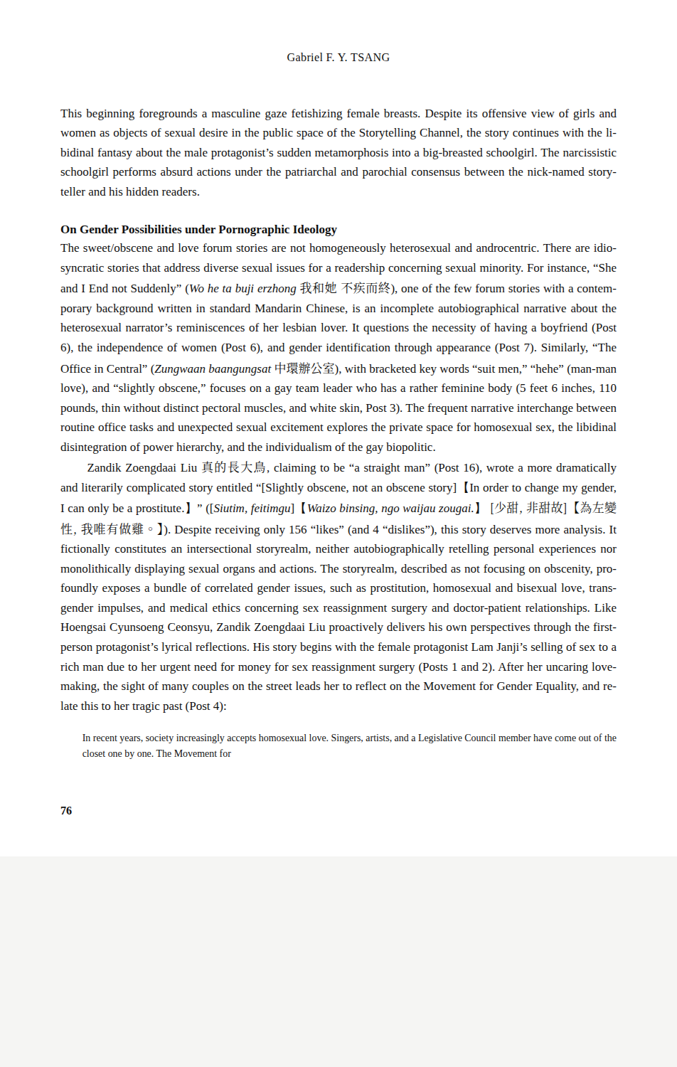Gabriel F. Y. TSANG
This beginning foregrounds a masculine gaze fetishizing female breasts. Despite its offensive view of girls and women as objects of sexual desire in the public space of the Storytelling Channel, the story continues with the libidinal fantasy about the male protagonist’s sudden metamorphosis into a big-breasted schoolgirl. The narcissistic schoolgirl performs absurd actions under the patriarchal and parochial consensus between the nick-named storyteller and his hidden readers.
On Gender Possibilities under Pornographic Ideology
The sweet/obscene and love forum stories are not homogeneously heterosexual and androcentric. There are idiosyncratic stories that address diverse sexual issues for a readership concerning sexual minority. For instance, “She and I End not Suddenly” (Wo he ta buji erzhong 我和她 不疾而終), one of the few forum stories with a contemporary background written in standard Mandarin Chinese, is an incomplete autobiographical narrative about the heterosexual narrator’s reminiscences of her lesbian lover. It questions the necessity of having a boyfriend (Post 6), the independence of women (Post 6), and gender identification through appearance (Post 7). Similarly, “The Office in Central” (Zungwaan baangungsat 中環辦公室), with bracketed key words “suit men,” “hehe” (man-man love), and “slightly obscene,” focuses on a gay team leader who has a rather feminine body (5 feet 6 inches, 110 pounds, thin without distinct pectoral muscles, and white skin, Post 3). The frequent narrative interchange between routine office tasks and unexpected sexual excitement explores the private space for homosexual sex, the libidinal disintegration of power hierarchy, and the individualism of the gay biopolitic.
Zandik Zoengdaai Liu 真的長大鳥, claiming to be “a straight man” (Post 16), wrote a more dramatically and literarily complicated story entitled “[Slightly obscene, not an obscene story]【In order to change my gender, I can only be a prostitute.】” ([Siutim, feitimgu]【Waizo binsing, ngo waijau zougai.】 [少甜, 非甜故]【為左變性, 我唯有做雞。】). Despite receiving only 156 “likes” (and 4 “dislikes”), this story deserves more analysis. It fictionally constitutes an intersectional storyrealm, neither autobiographically retelling personal experiences nor monolithically displaying sexual organs and actions. The storyrealm, described as not focusing on obscenity, profoundly exposes a bundle of correlated gender issues, such as prostitution, homosexual and bisexual love, transgender impulses, and medical ethics concerning sex reassignment surgery and doctor-patient relationships. Like Hoengsai Cyunsoeng Ceonsyu, Zandik Zoengdaai Liu proactively delivers his own perspectives through the first-person protagonist’s lyrical reflections. His story begins with the female protagonist Lam Janji’s selling of sex to a rich man due to her urgent need for money for sex reassignment surgery (Posts 1 and 2). After her uncaring lovemaking, the sight of many couples on the street leads her to reflect on the Movement for Gender Equality, and relate this to her tragic past (Post 4):
In recent years, society increasingly accepts homosexual love. Singers, artists, and a Legislative Council member have come out of the closet one by one. The Movement for
76